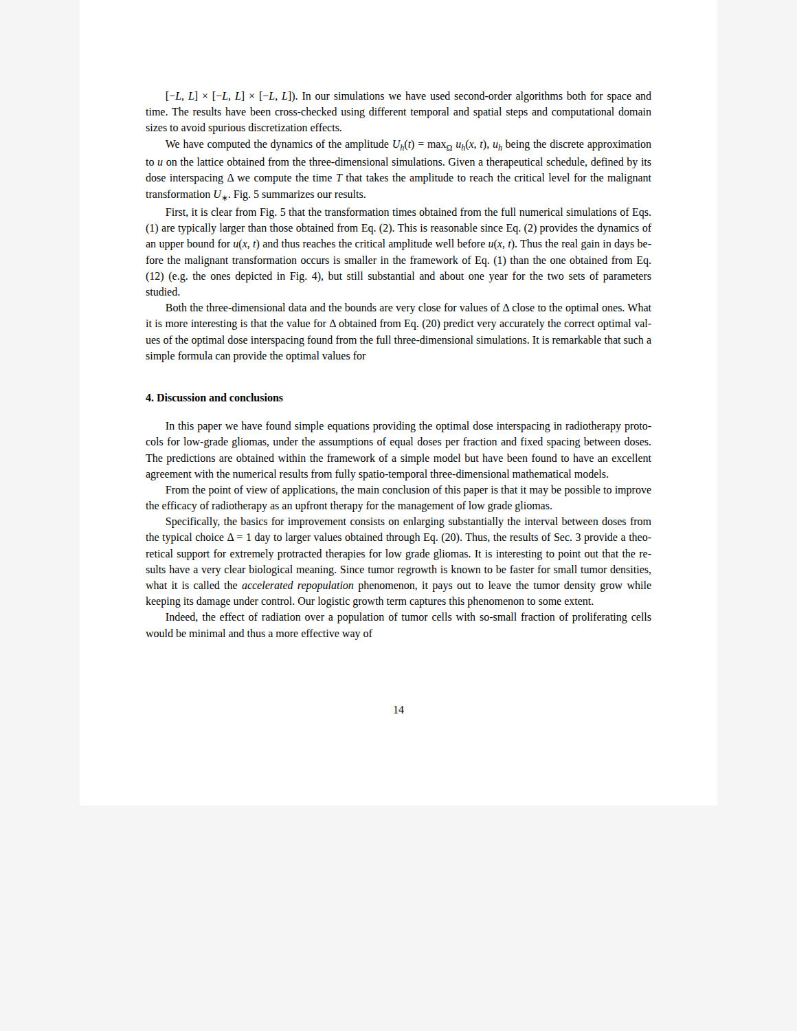[−L, L] × [−L, L] × [−L, L]). In our simulations we have used second-order algorithms both for space and time. The results have been cross-checked using different temporal and spatial steps and computational domain sizes to avoid spurious discretization effects.
We have computed the dynamics of the amplitude Uh(t) = maxΩ uh(x, t), uh being the discrete approximation to u on the lattice obtained from the three-dimensional simulations. Given a therapeutical schedule, defined by its dose interspacing Δ we compute the time T that takes the amplitude to reach the critical level for the malignant transformation U∗. Fig. 5 summarizes our results.
First, it is clear from Fig. 5 that the transformation times obtained from the full numerical simulations of Eqs. (1) are typically larger than those obtained from Eq. (2). This is reasonable since Eq. (2) provides the dynamics of an upper bound for u(x, t) and thus reaches the critical amplitude well before u(x, t). Thus the real gain in days before the malignant transformation occurs is smaller in the framework of Eq. (1) than the one obtained from Eq. (12) (e.g. the ones depicted in Fig. 4), but still substantial and about one year for the two sets of parameters studied.
Both the three-dimensional data and the bounds are very close for values of Δ close to the optimal ones. What it is more interesting is that the value for Δ obtained from Eq. (20) predict very accurately the correct optimal values of the optimal dose interspacing found from the full three-dimensional simulations. It is remarkable that such a simple formula can provide the optimal values for
4. Discussion and conclusions
In this paper we have found simple equations providing the optimal dose interspacing in radiotherapy protocols for low-grade gliomas, under the assumptions of equal doses per fraction and fixed spacing between doses. The predictions are obtained within the framework of a simple model but have been found to have an excellent agreement with the numerical results from fully spatio-temporal three-dimensional mathematical models.
From the point of view of applications, the main conclusion of this paper is that it may be possible to improve the efficacy of radiotherapy as an upfront therapy for the management of low grade gliomas.
Specifically, the basics for improvement consists on enlarging substantially the interval between doses from the typical choice Δ = 1 day to larger values obtained through Eq. (20). Thus, the results of Sec. 3 provide a theoretical support for extremely protracted therapies for low grade gliomas. It is interesting to point out that the results have a very clear biological meaning. Since tumor regrowth is known to be faster for small tumor densities, what it is called the accelerated repopulation phenomenon, it pays out to leave the tumor density grow while keeping its damage under control. Our logistic growth term captures this phenomenon to some extent.
Indeed, the effect of radiation over a population of tumor cells with so-small fraction of proliferating cells would be minimal and thus a more effective way of
14